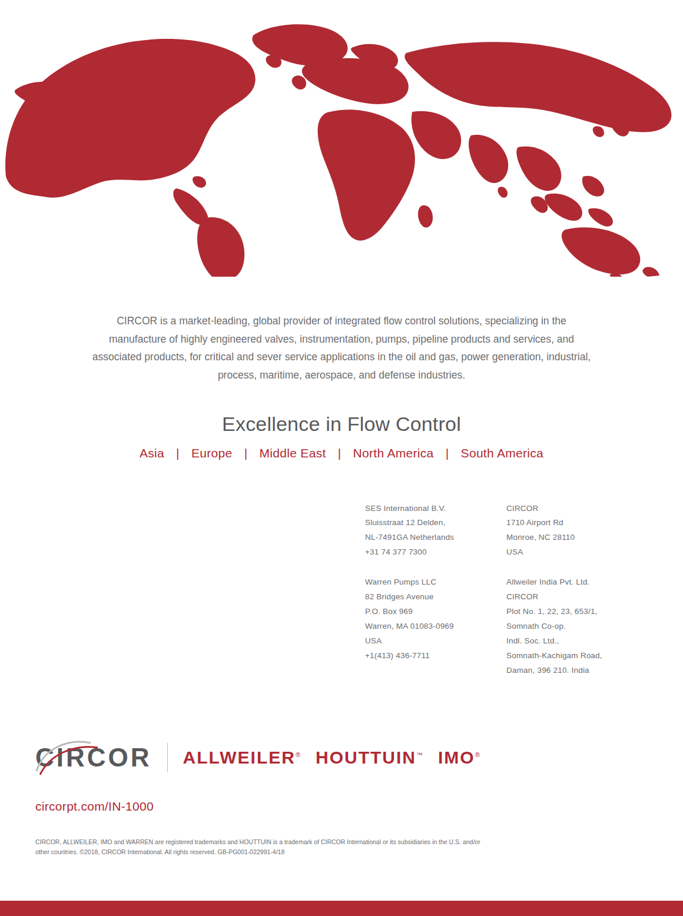CIRCOR is a market-leading, global provider of integrated flow control solutions, specializing in the manufacture of highly engineered valves, instrumentation, pumps, pipeline products and services, and associated products, for critical and sever service applications in the oil and gas, power generation, industrial, process, maritime, aerospace, and defense industries.
Excellence in Flow Control
Asia | Europe | Middle East | North America | South America
SES International B.V.
Sluisstraat 12 Delden,
NL-7491GA Netherlands
+31 74 377 7300
Warren Pumps LLC
82 Bridges Avenue
P.O. Box 969
Warren, MA 01083-0969
USA
+1(413) 436-7711
CIRCOR
1710 Airport Rd
Monroe, NC 28110
USA
Allweiler India Pvt. Ltd.
CIRCOR
Plot No. 1, 22, 23, 653/1,
Somnath Co-op.
Indl. Soc. Ltd.,
Somnath-Kachigam Road,
Daman, 396 210. India
CIRCOR
ALLWEILER® HOUTTUIN™ IMO®
circorpt.com/IN-1000
CIRCOR, ALLWEILER, IMO and WARREN are registered trademarks and HOUTTUIN is a trademark of CIRCOR International or its subsidiaries in the U.S. and/or other countries. ©2018, CIRCOR International. All rights reserved. GB-PG001-022991-4/18